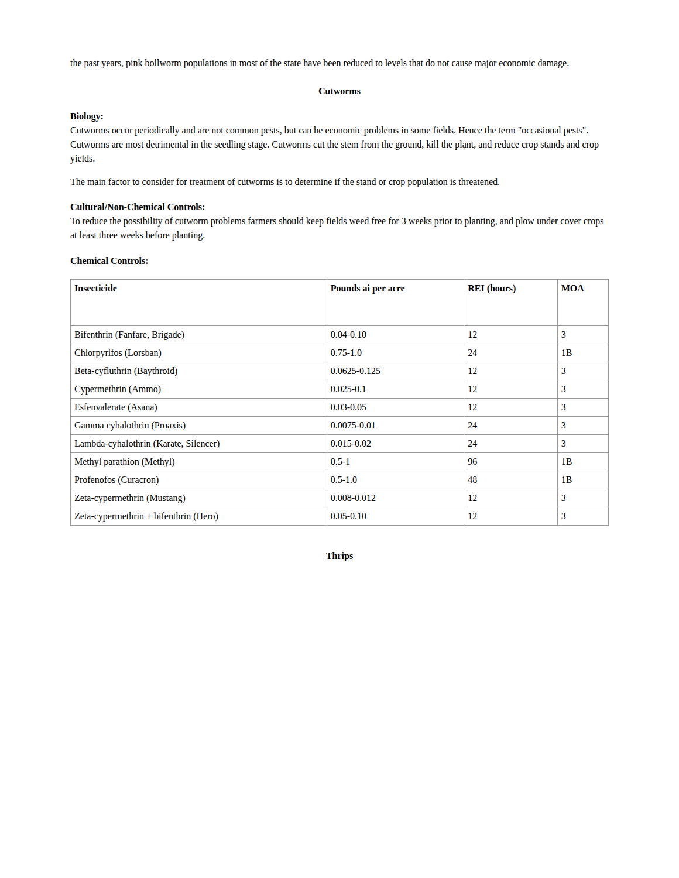the past years, pink bollworm populations in most of the state have been reduced to levels that do not cause major economic damage.
Cutworms
Biology:
Cutworms occur periodically and are not common pests, but can be economic problems in some fields. Hence the term "occasional pests". Cutworms are most detrimental in the seedling stage. Cutworms cut the stem from the ground, kill the plant, and reduce crop stands and crop yields.
The main factor to consider for treatment of cutworms is to determine if the stand or crop population is threatened.
Cultural/Non-Chemical Controls:
To reduce the possibility of cutworm problems farmers should keep fields weed free for 3 weeks prior to planting, and plow under cover crops at least three weeks before planting.
Chemical Controls:
| Insecticide | Pounds ai per acre | REI (hours) | MOA |
| --- | --- | --- | --- |
| Bifenthrin (Fanfare, Brigade) | 0.04-0.10 | 12 | 3 |
| Chlorpyrifos (Lorsban) | 0.75-1.0 | 24 | 1B |
| Beta-cyfluthrin (Baythroid) | 0.0625-0.125 | 12 | 3 |
| Cypermethrin (Ammo) | 0.025-0.1 | 12 | 3 |
| Esfenvalerate (Asana) | 0.03-0.05 | 12 | 3 |
| Gamma cyhalothrin (Proaxis) | 0.0075-0.01 | 24 | 3 |
| Lambda-cyhalothrin (Karate, Silencer) | 0.015-0.02 | 24 | 3 |
| Methyl parathion (Methyl) | 0.5-1 | 96 | 1B |
| Profenofos (Curacron) | 0.5-1.0 | 48 | 1B |
| Zeta-cypermethrin (Mustang) | 0.008-0.012 | 12 | 3 |
| Zeta-cypermethrin + bifenthrin (Hero) | 0.05-0.10 | 12 | 3 |
Thrips